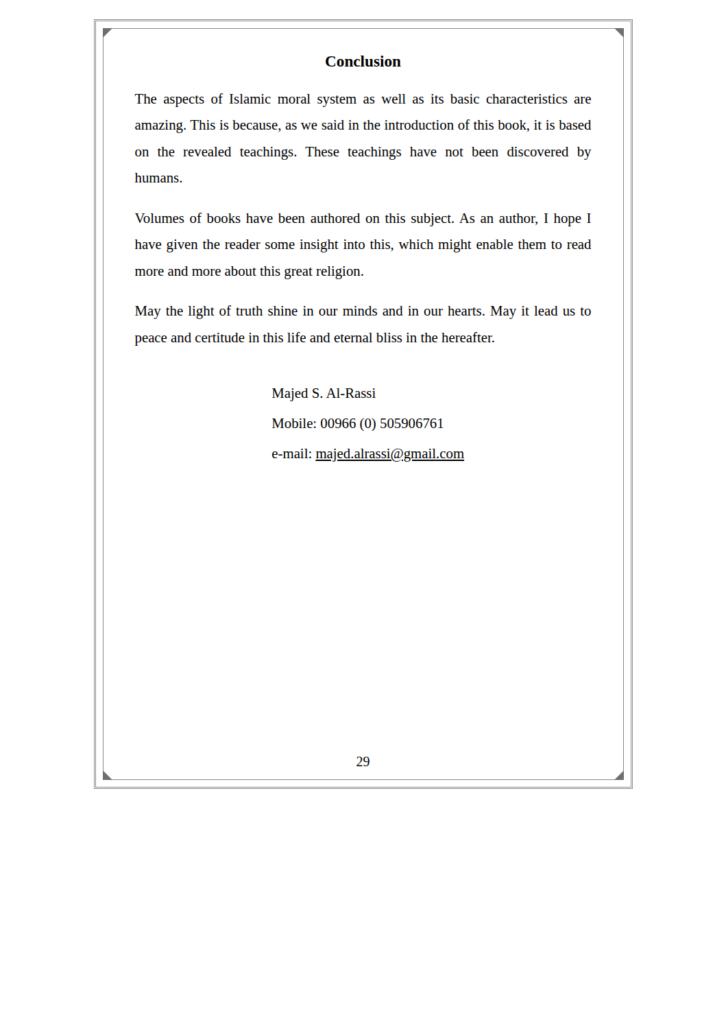Conclusion
The aspects of Islamic moral system as well as its basic characteristics are amazing. This is because, as we said in the introduction of this book, it is based on the revealed teachings. These teachings have not been discovered by humans.
Volumes of books have been authored on this subject. As an author, I hope I have given the reader some insight into this, which might enable them to read more and more about this great religion.
May the light of truth shine in our minds and in our hearts. May it lead us to peace and certitude in this life and eternal bliss in the hereafter.
Majed S. Al-Rassi
Mobile: 00966 (0) 505906761
e-mail: majed.alrassi@gmail.com
29